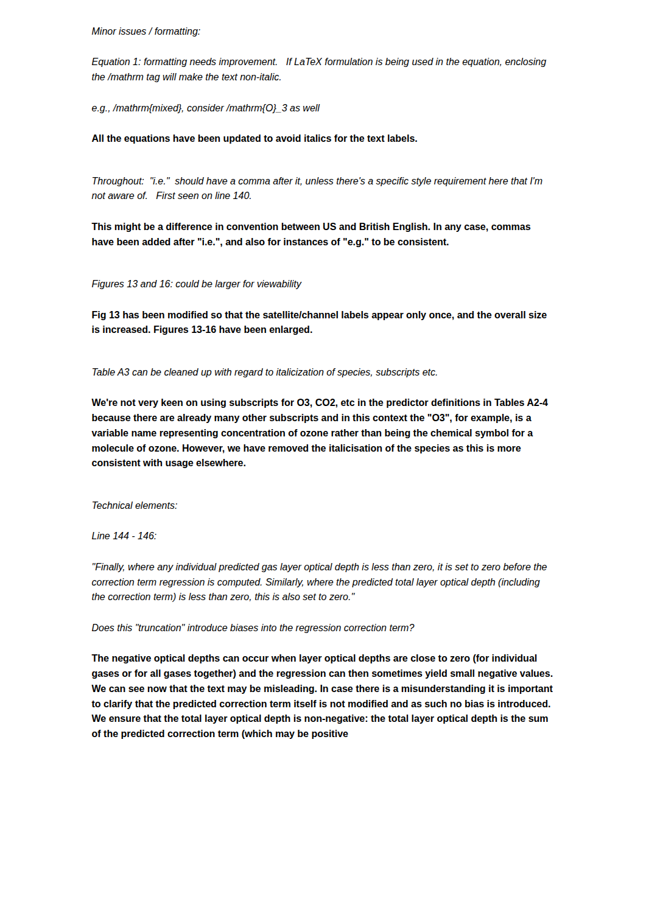Minor issues / formatting:
Equation 1: formatting needs improvement. If LaTeX formulation is being used in the equation, enclosing the /mathrm tag will make the text non-italic.
e.g., /mathrm{mixed}, consider /mathrm{O}_3 as well
All the equations have been updated to avoid italics for the text labels.
Throughout: "i.e." should have a comma after it, unless there's a specific style requirement here that I'm not aware of. First seen on line 140.
This might be a difference in convention between US and British English. In any case, commas have been added after "i.e.", and also for instances of "e.g." to be consistent.
Figures 13 and 16: could be larger for viewability
Fig 13 has been modified so that the satellite/channel labels appear only once, and the overall size is increased. Figures 13-16 have been enlarged.
Table A3 can be cleaned up with regard to italicization of species, subscripts etc.
We're not very keen on using subscripts for O3, CO2, etc in the predictor definitions in Tables A2-4 because there are already many other subscripts and in this context the "O3", for example, is a variable name representing concentration of ozone rather than being the chemical symbol for a molecule of ozone. However, we have removed the italicisation of the species as this is more consistent with usage elsewhere.
Technical elements:
Line 144 - 146:
"Finally, where any individual predicted gas layer optical depth is less than zero, it is set to zero before the correction term regression is computed. Similarly, where the predicted total layer optical depth (including the correction term) is less than zero, this is also set to zero."
Does this "truncation" introduce biases into the regression correction term?
The negative optical depths can occur when layer optical depths are close to zero (for individual gases or for all gases together) and the regression can then sometimes yield small negative values. We can see now that the text may be misleading. In case there is a misunderstanding it is important to clarify that the predicted correction term itself is not modified and as such no bias is introduced. We ensure that the total layer optical depth is non-negative: the total layer optical depth is the sum of the predicted correction term (which may be positive